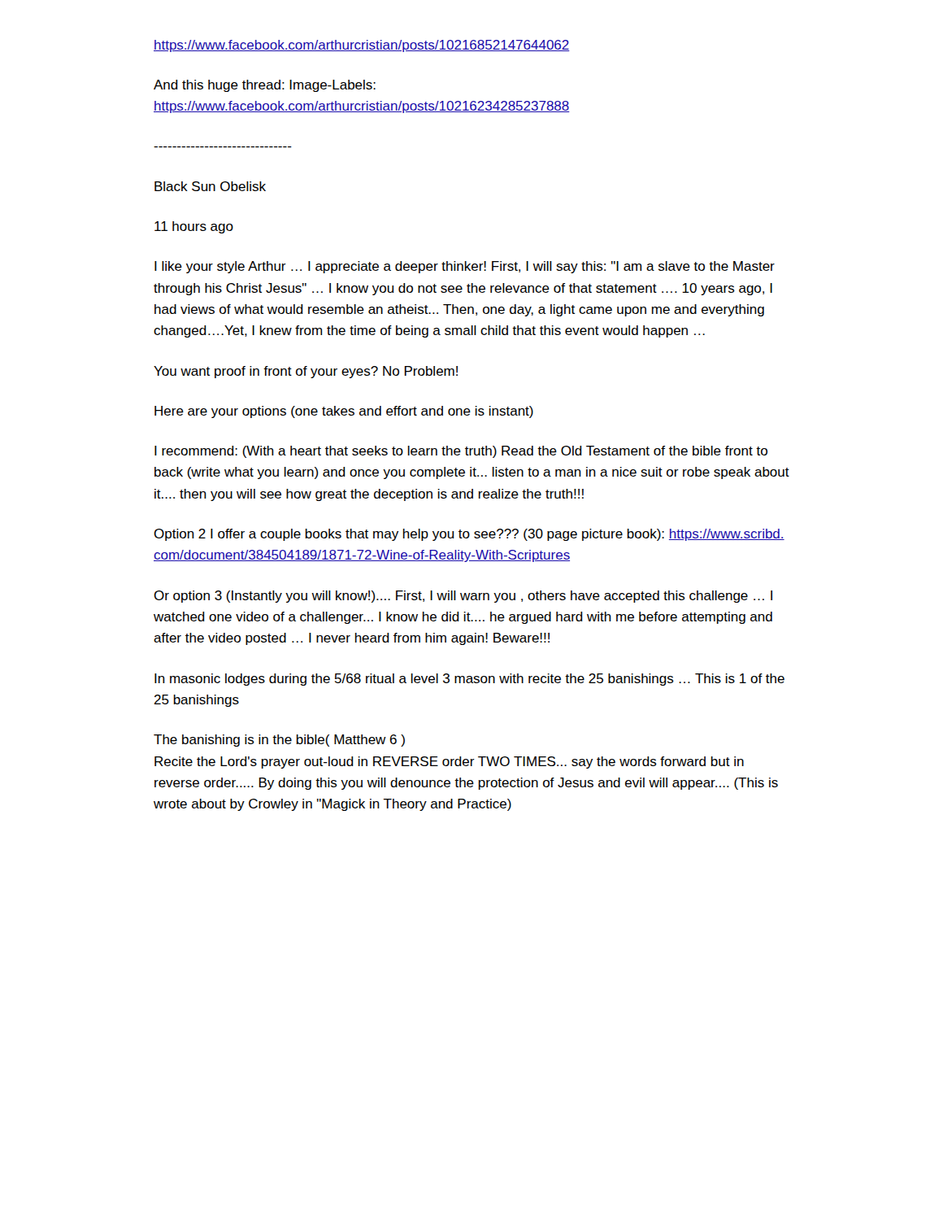https://www.facebook.com/arthurcristian/posts/10216852147644062
And this huge thread: Image-Labels:
https://www.facebook.com/arthurcristian/posts/10216234285237888
------------------------------
Black Sun Obelisk
11 hours ago
I like your style Arthur … I appreciate a deeper thinker! First, I will say this: "I am a slave to the Master through his Christ Jesus" … I know you do not see the relevance of that statement …. 10 years ago, I had views of what would resemble an atheist... Then, one day, a light came upon me and everything changed….Yet, I knew from the time of being a small child that this event would happen …
You want proof in front of your eyes? No Problem!
Here are your options (one takes and effort and one is instant)
I recommend: (With a heart that seeks to learn the truth) Read the Old Testament of the bible front to back (write what you learn) and once you complete it... listen to a man in a nice suit or robe speak about it.... then you will see how great the deception is and realize the truth!!!
Option 2 I offer a couple books that may help you to see??? (30 page picture book): https://www.scribd.com/document/384504189/1871-72-Wine-of-Reality-With-Scriptures
Or option 3 (Instantly you will know!).... First, I will warn you , others have accepted this challenge … I watched one video of a challenger... I know he did it.... he argued hard with me before attempting and after the video posted … I never heard from him again! Beware!!!
In masonic lodges during the 5/68 ritual a level 3 mason with recite the 25 banishings … This is 1 of the 25 banishings
The banishing is in the bible( Matthew 6 )
Recite the Lord's prayer out-loud in REVERSE order TWO TIMES... say the words forward but in reverse order..... By doing this you will denounce the protection of Jesus and evil will appear.... (This is wrote about by Crowley in "Magick in Theory and Practice)